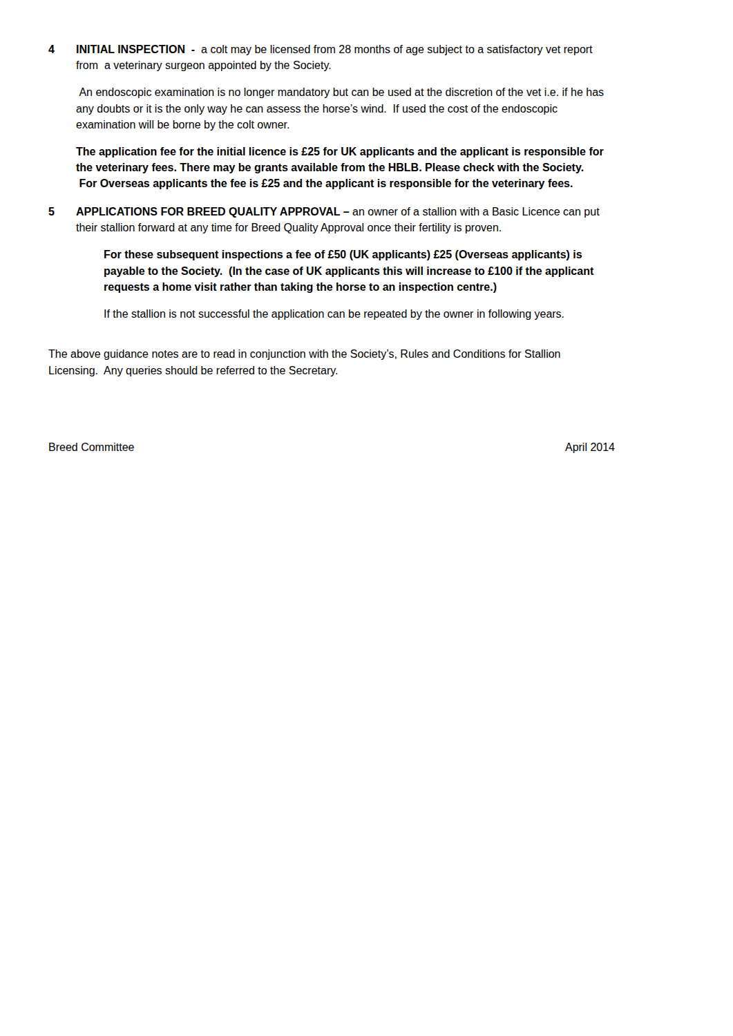4
INITIAL INSPECTION - a colt may be licensed from 28 months of age subject to a satisfactory vet report from a veterinary surgeon appointed by the Society.
An endoscopic examination is no longer mandatory but can be used at the discretion of the vet i.e. if he has any doubts or it is the only way he can assess the horse’s wind. If used the cost of the endoscopic examination will be borne by the colt owner.
The application fee for the initial licence is £25 for UK applicants and the applicant is responsible for the veterinary fees. There may be grants available from the HBLB. Please check with the Society.
For Overseas applicants the fee is £25 and the applicant is responsible for the veterinary fees.
5
APPLICATIONS FOR BREED QUALITY APPROVAL – an owner of a stallion with a Basic Licence can put their stallion forward at any time for Breed Quality Approval once their fertility is proven.
For these subsequent inspections a fee of £50 (UK applicants) £25 (Overseas applicants) is payable to the Society. (In the case of UK applicants this will increase to £100 if the applicant requests a home visit rather than taking the horse to an inspection centre.)
If the stallion is not successful the application can be repeated by the owner in following years.
The above guidance notes are to read in conjunction with the Society’s, Rules and Conditions for Stallion Licensing. Any queries should be referred to the Secretary.
Breed Committee April 2014